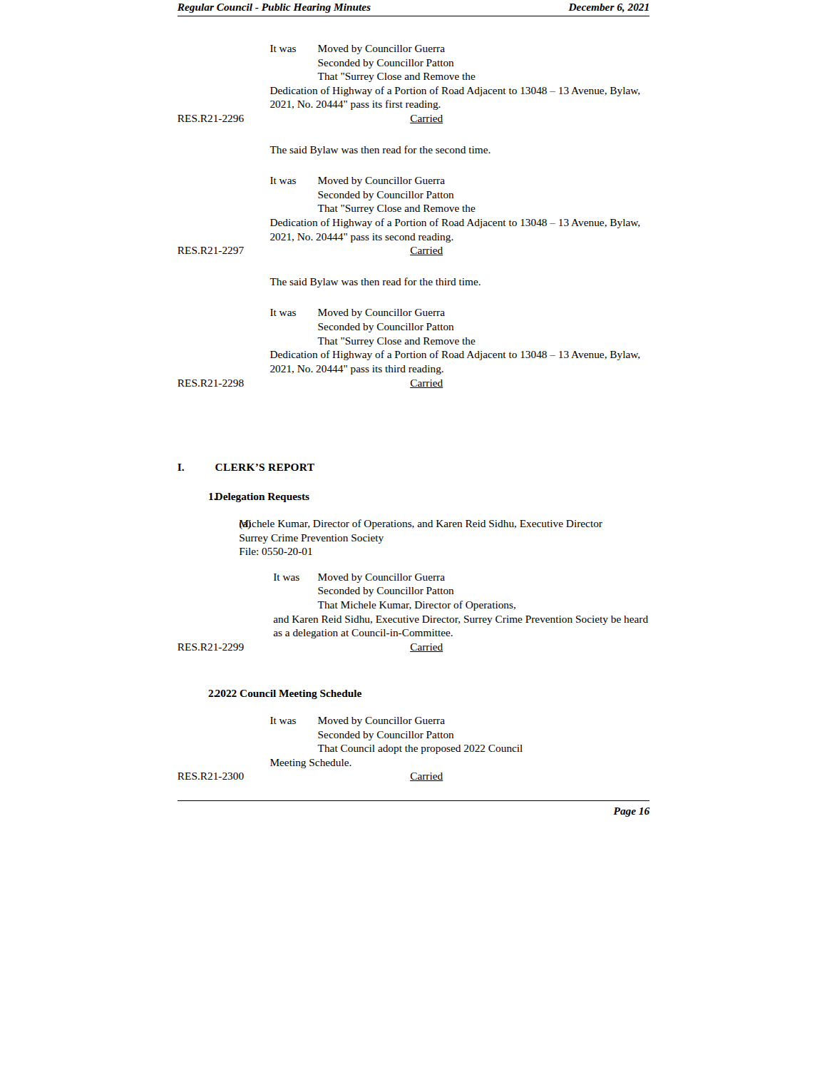Regular Council - Public Hearing Minutes
December 6, 2021
It was
Moved by Councillor Guerra
Seconded by Councillor Patton
That "Surrey Close and Remove the
Dedication of Highway of a Portion of Road Adjacent to 13048 – 13 Avenue, Bylaw, 2021, No. 20444" pass its first reading.
RES.R21-2296
Carried
The said Bylaw was then read for the second time.
It was
Moved by Councillor Guerra
Seconded by Councillor Patton
That "Surrey Close and Remove the
Dedication of Highway of a Portion of Road Adjacent to 13048 – 13 Avenue, Bylaw, 2021, No. 20444" pass its second reading.
RES.R21-2297
Carried
The said Bylaw was then read for the third time.
It was
Moved by Councillor Guerra
Seconded by Councillor Patton
That "Surrey Close and Remove the
Dedication of Highway of a Portion of Road Adjacent to 13048 – 13 Avenue, Bylaw, 2021, No. 20444" pass its third reading.
RES.R21-2298
Carried
I.
CLERK’S REPORT
1.
Delegation Requests
(a)
Michele Kumar, Director of Operations, and Karen Reid Sidhu, Executive Director
Surrey Crime Prevention Society
File: 0550-20-01
It was
Moved by Councillor Guerra
Seconded by Councillor Patton
That Michele Kumar, Director of Operations,
and Karen Reid Sidhu, Executive Director, Surrey Crime Prevention Society be heard as a delegation at Council-in-Committee.
RES.R21-2299
Carried
2.
2022 Council Meeting Schedule
It was
Moved by Councillor Guerra
Seconded by Councillor Patton
That Council adopt the proposed 2022 Council
Meeting Schedule.
RES.R21-2300
Carried
Page 16